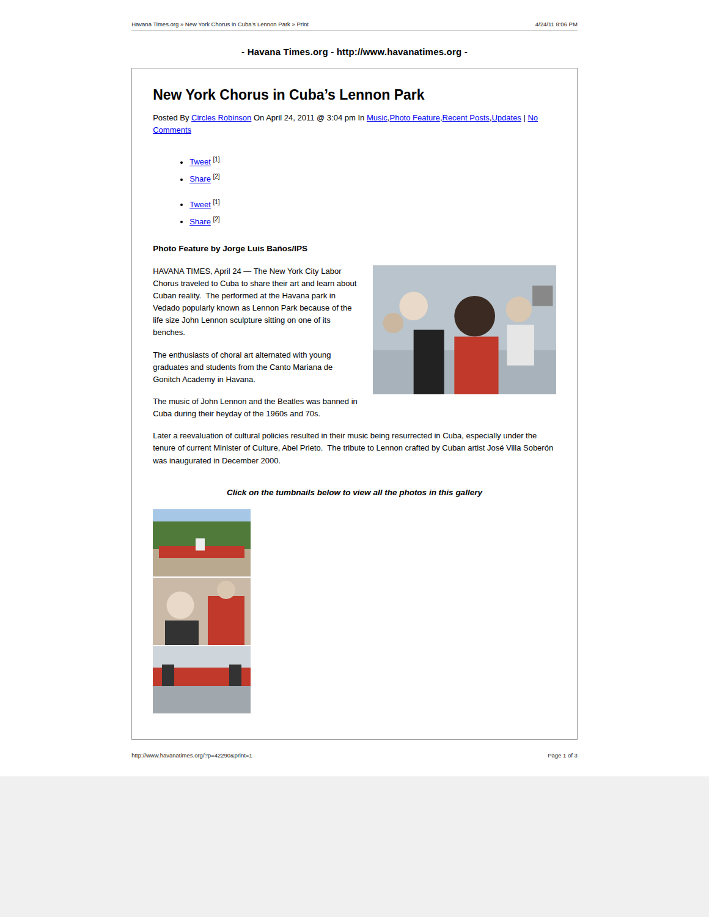Havana Times.org » New York Chorus in Cuba’s Lennon Park » Print
4/24/11 8:06 PM
- Havana Times.org - http://www.havanatimes.org -
New York Chorus in Cuba’s Lennon Park
Posted By Circles Robinson On April 24, 2011 @ 3:04 pm In Music,Photo Feature,Recent Posts,Updates | No Comments
Tweet [1]
Share [2]
Tweet [1]
Share [2]
Photo Feature by Jorge Luis Baños/IPS
HAVANA TIMES, April 24 — The New York City Labor Chorus traveled to Cuba to share their art and learn about Cuban reality. The performed at the Havana park in Vedado popularly known as Lennon Park because of the life size John Lennon sculpture sitting on one of its benches.
The enthusiasts of choral art alternated with young graduates and students from the Canto Mariana de Gonitch Academy in Havana.
The music of John Lennon and the Beatles was banned in Cuba during their heyday of the 1960s and 70s.
Later a reevaluation of cultural policies resulted in their music being resurrected in Cuba, especially under the tenure of current Minister of Culture, Abel Prieto. The tribute to Lennon crafted by Cuban artist José Villa Soberón was inaugurated in December 2000.
Click on the tumbnails below to view all the photos in this gallery
http://www.havanatimes.org/?p=42290&print=1
Page 1 of 3